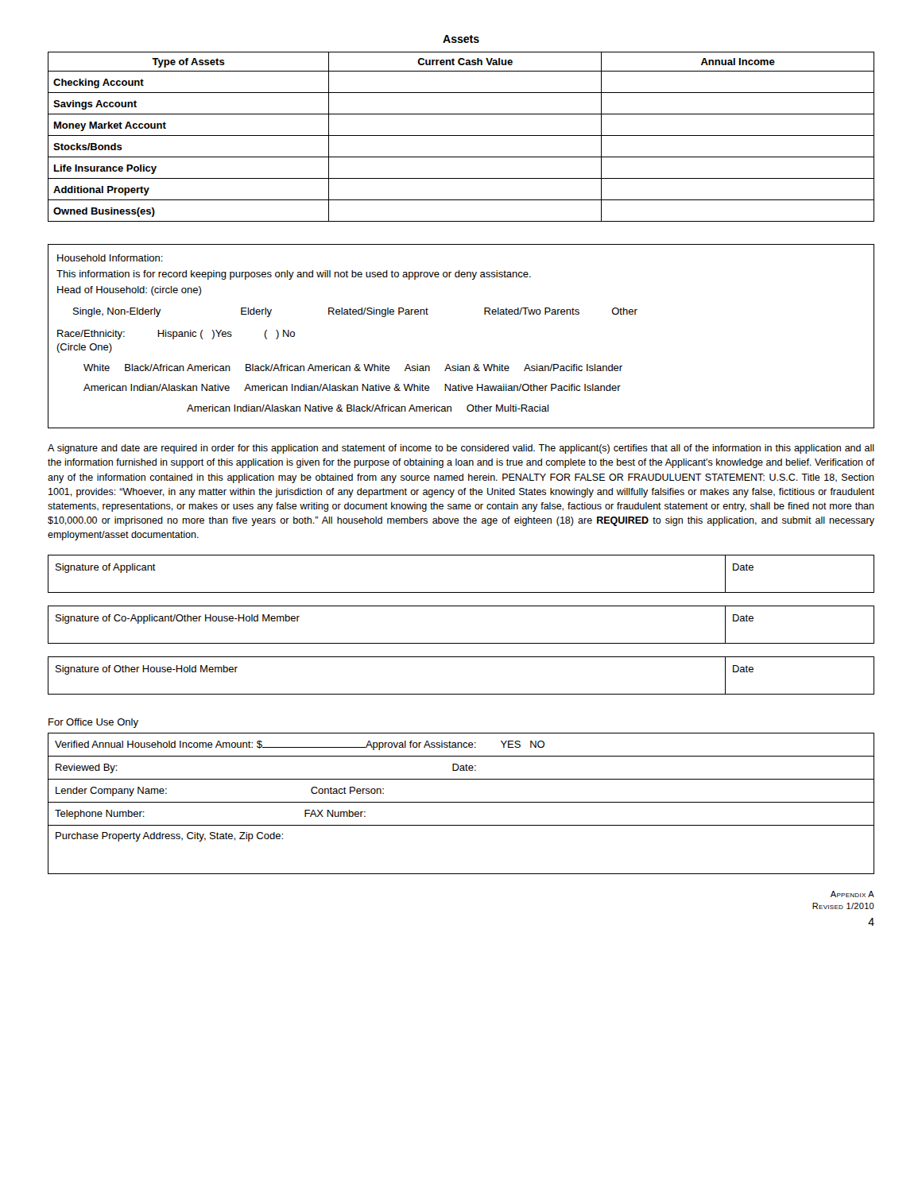Assets
| Type of Assets | Current Cash Value | Annual Income |
| --- | --- | --- |
| Checking Account | | |
| Savings Account | | |
| Money Market Account | | |
| Stocks/Bonds | | |
| Life Insurance Policy | | |
| Additional Property | | |
| Owned Business(es) | | |
Household Information:
This information is for record keeping purposes only and will not be used to approve or deny assistance.
Head of Household: (circle one)
Single, Non-Elderly Elderly Related/Single Parent Related/Two Parents Other
Race/Ethnicity: Hispanic ( )Yes ( ) No
(Circle One)
White Black/African American Black/African American & White Asian Asian & White Asian/Pacific Islander
American Indian/Alaskan Native American Indian/Alaskan Native & White Native Hawaiian/Other Pacific Islander
American Indian/Alaskan Native & Black/African American Other Multi-Racial
A signature and date are required in order for this application and statement of income to be considered valid. The applicant(s) certifies that all of the information in this application and all the information furnished in support of this application is given for the purpose of obtaining a loan and is true and complete to the best of the Applicant's knowledge and belief. Verification of any of the information contained in this application may be obtained from any source named herein. PENALTY FOR FALSE OR FRAUDULUENT STATEMENT: U.S.C. Title 18, Section 1001, provides: “Whoever, in any matter within the jurisdiction of any department or agency of the United States knowingly and willfully falsifies or makes any false, fictitious or fraudulent statements, representations, or makes or uses any false writing or document knowing the same or contain any false, factious or fraudulent statement or entry, shall be fined not more than $10,000.00 or imprisoned no more than five years or both.” All household members above the age of eighteen (18) are REQUIRED to sign this application, and submit all necessary employment/asset documentation.
| Signature of Applicant | Date |
| Signature of Co-Applicant/Other House-Hold Member | Date |
| Signature of Other House-Hold Member | Date |
For Office Use Only
| Verified Annual Household Income Amount: $ Approval for Assistance: YES NO |
| Reviewed By: Date: |
| Lender Company Name: Contact Person: |
| Telephone Number: FAX Number: |
| Purchase Property Address, City, State, Zip Code: |
Appendix A
Revised 1/2010
4